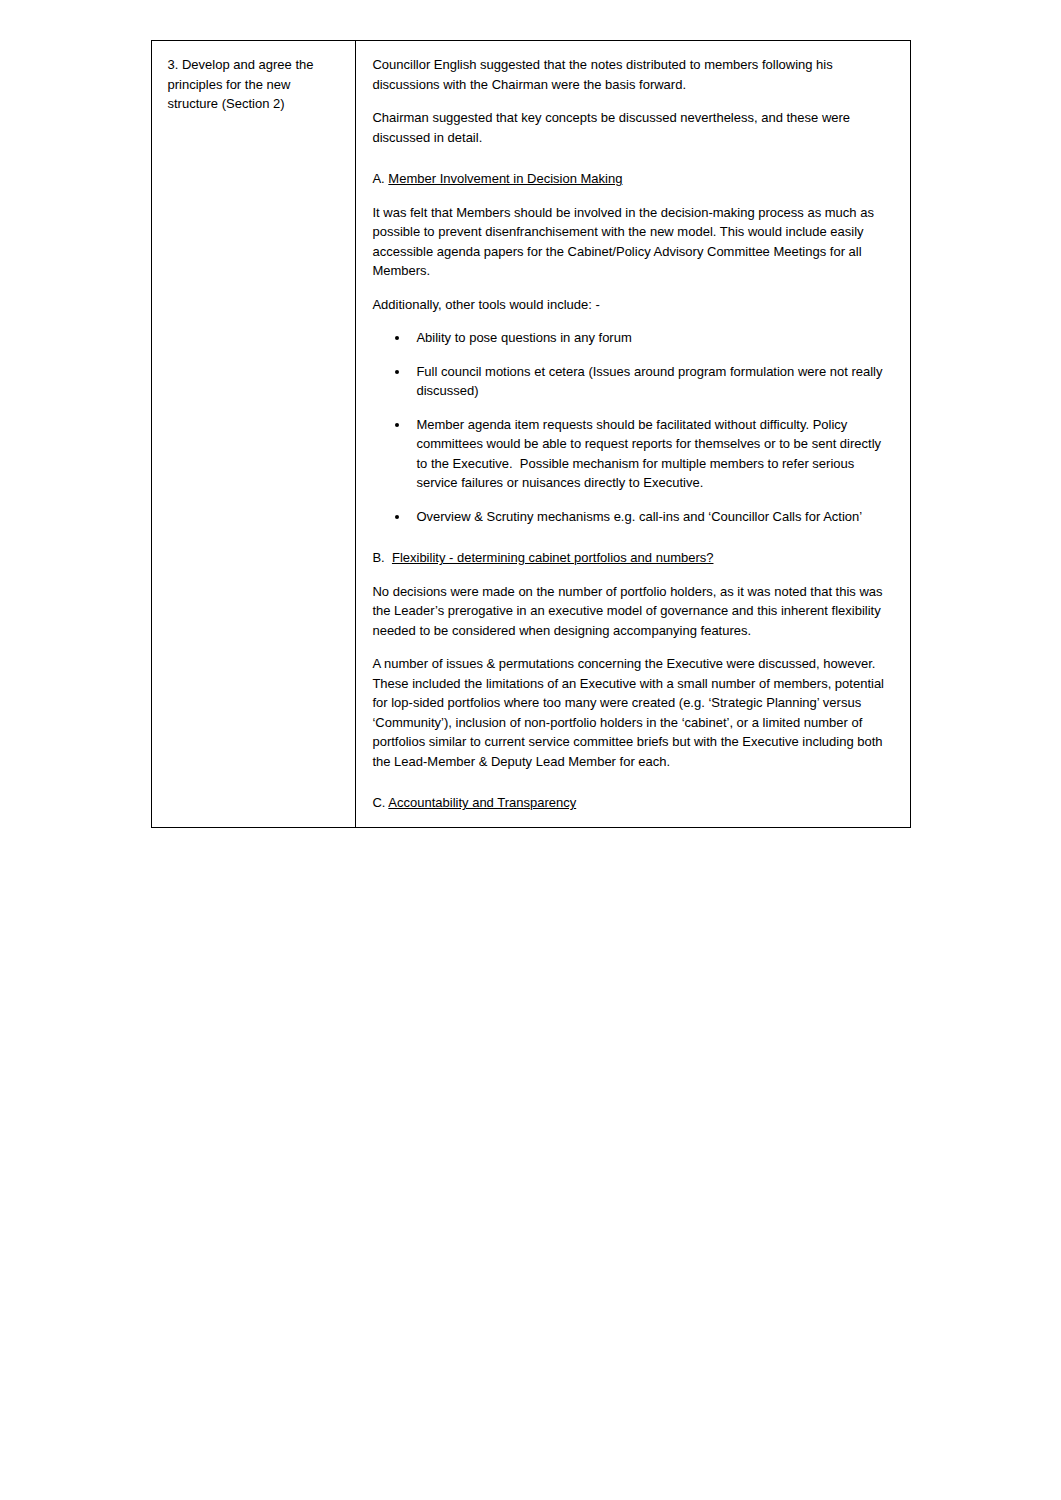| 3. Develop and agree the principles for the new structure (Section 2) | Councillor English suggested that the notes distributed to members following his discussions with the Chairman were the basis forward. Chairman suggested that key concepts be discussed nevertheless, and these were discussed in detail. A. Member Involvement in Decision Making It was felt that Members should be involved in the decision-making process as much as possible to prevent disenfranchisement with the new model. This would include easily accessible agenda papers for the Cabinet/Policy Advisory Committee Meetings for all Members. Additionally, other tools would include: - Ability to pose questions in any forum Full council motions et cetera (Issues around program formulation were not really discussed) Member agenda item requests should be facilitated without difficulty. Policy committees would be able to request reports for themselves or to be sent directly to the Executive. Possible mechanism for multiple members to refer serious service failures or nuisances directly to Executive. Overview & Scrutiny mechanisms e.g. call-ins and ‘Councillor Calls for Action’ B. Flexibility - determining cabinet portfolios and numbers? No decisions were made on the number of portfolio holders, as it was noted that this was the Leader’s prerogative in an executive model of governance and this inherent flexibility needed to be considered when designing accompanying features. A number of issues & permutations concerning the Executive were discussed, however. These included the limitations of an Executive with a small number of members, potential for lop-sided portfolios where too many were created (e.g. ‘Strategic Planning’ versus ‘Community’), inclusion of non-portfolio holders in the ‘cabinet’, or a limited number of portfolios similar to current service committee briefs but with the Executive including both the Lead-Member & Deputy Lead Member for each. C. Accountability and Transparency |